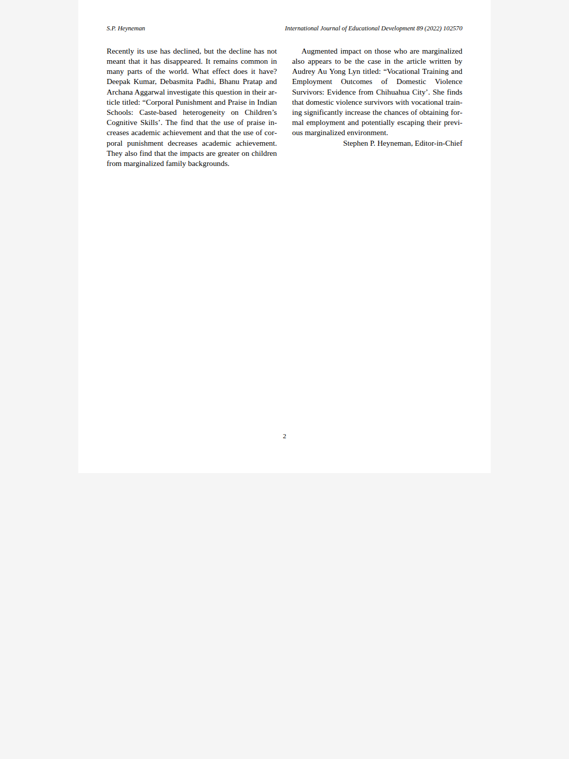S.P. Heyneman
International Journal of Educational Development 89 (2022) 102570
Recently its use has declined, but the decline has not meant that it has disappeared. It remains common in many parts of the world. What effect does it have? Deepak Kumar, Debasmita Padhi, Bhanu Pratap and Archana Aggarwal investigate this question in their article titled: “Corporal Punishment and Praise in Indian Schools: Caste-based heterogeneity on Children’s Cognitive Skills’. The find that the use of praise increases academic achievement and that the use of corporal punishment decreases academic achievement. They also find that the impacts are greater on children from marginalized family backgrounds.
Augmented impact on those who are marginalized also appears to be the case in the article written by Audrey Au Yong Lyn titled: “Vocational Training and Employment Outcomes of Domestic Violence Survivors: Evidence from Chihuahua City’. She finds that domestic violence survivors with vocational training significantly increase the chances of obtaining formal employment and potentially escaping their previous marginalized environment.
Stephen P. Heyneman, Editor-in-Chief
2